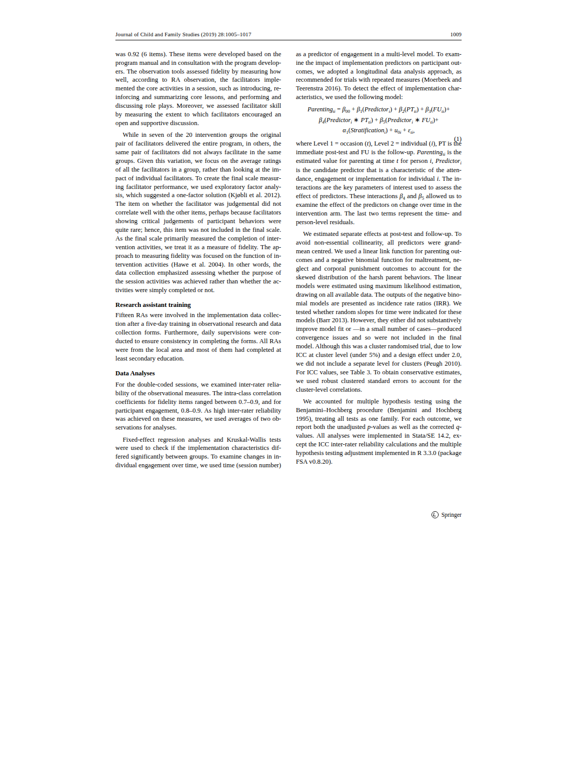Journal of Child and Family Studies (2019) 28:1005–1017
1009
was 0.92 (6 items). These items were developed based on the program manual and in consultation with the program developers. The observation tools assessed fidelity by measuring how well, according to RA observation, the facilitators implemented the core activities in a session, such as introducing, reinforcing and summarizing core lessons, and performing and discussing role plays. Moreover, we assessed facilitator skill by measuring the extent to which facilitators encouraged an open and supportive discussion.
While in seven of the 20 intervention groups the original pair of facilitators delivered the entire program, in others, the same pair of facilitators did not always facilitate in the same groups. Given this variation, we focus on the average ratings of all the facilitators in a group, rather than looking at the impact of individual facilitators. To create the final scale measuring facilitator performance, we used exploratory factor analysis, which suggested a one-factor solution (Kjøbli et al. 2012). The item on whether the facilitator was judgemental did not correlate well with the other items, perhaps because facilitators showing critical judgements of participant behaviors were quite rare; hence, this item was not included in the final scale. As the final scale primarily measured the completion of intervention activities, we treat it as a measure of fidelity. The approach to measuring fidelity was focused on the function of intervention activities (Hawe et al. 2004). In other words, the data collection emphasized assessing whether the purpose of the session activities was achieved rather than whether the activities were simply completed or not.
Research assistant training
Fifteen RAs were involved in the implementation data collection after a five-day training in observational research and data collection forms. Furthermore, daily supervisions were conducted to ensure consistency in completing the forms. All RAs were from the local area and most of them had completed at least secondary education.
Data Analyses
For the double-coded sessions, we examined inter-rater reliability of the observational measures. The intra-class correlation coefficients for fidelity items ranged between 0.7–0.9, and for participant engagement, 0.8–0.9. As high inter-rater reliability was achieved on these measures, we used averages of two observations for analyses.
Fixed-effect regression analyses and Kruskal-Wallis tests were used to check if the implementation characteristics differed significantly between groups. To examine changes in individual engagement over time, we used time (session number) as a predictor of engagement in a multi-level model. To examine the impact of implementation predictors on participant outcomes, we adopted a longitudinal data analysis approach, as recommended for trials with repeated measures (Moerbeek and Teerenstra 2016). To detect the effect of implementation characteristics, we used the following model:
Parentingti = β00 + β1(Predictori) + β2(PTti) + β3(FUti)+
β4(Predictori ∗ PTti) + β5(Predictori ∗ FUti)+
α1(Stratificationi) + u0i + εti,(1)
where Level 1 = occasion (t), Level 2 = individual (i), PT is the immediate post-test and FU is the follow-up. Parentingti is the estimated value for parenting at time t for person i, Predictori is the candidate predictor that is a characteristic of the attendance, engagement or implementation for individual i. The interactions are the key parameters of interest used to assess the effect of predictors. These interactions β4 and β5 allowed us to examine the effect of the predictors on change over time in the intervention arm. The last two terms represent the time- and person-level residuals.
We estimated separate effects at post-test and follow-up. To avoid non-essential collinearity, all predictors were grand-mean centred. We used a linear link function for parenting outcomes and a negative binomial function for maltreatment, neglect and corporal punishment outcomes to account for the skewed distribution of the harsh parent behaviors. The linear models were estimated using maximum likelihood estimation, drawing on all available data. The outputs of the negative binomial models are presented as incidence rate ratios (IRR). We tested whether random slopes for time were indicated for these models (Barr 2013). However, they either did not substantively improve model fit or —in a small number of cases—produced convergence issues and so were not included in the final model. Although this was a cluster randomised trial, due to low ICC at cluster level (under 5%) and a design effect under 2.0, we did not include a separate level for clusters (Peugh 2010). For ICC values, see Table 3. To obtain conservative estimates, we used robust clustered standard errors to account for the cluster-level correlations.
We accounted for multiple hypothesis testing using the Benjamini–Hochberg procedure (Benjamini and Hochberg 1995), treating all tests as one family. For each outcome, we report both the unadjusted p-values as well as the corrected q-values. All analyses were implemented in Stata/SE 14.2, except the ICC inter-rater reliability calculations and the multiple hypothesis testing adjustment implemented in R 3.3.0 (package FSA v0.8.20).
Springer